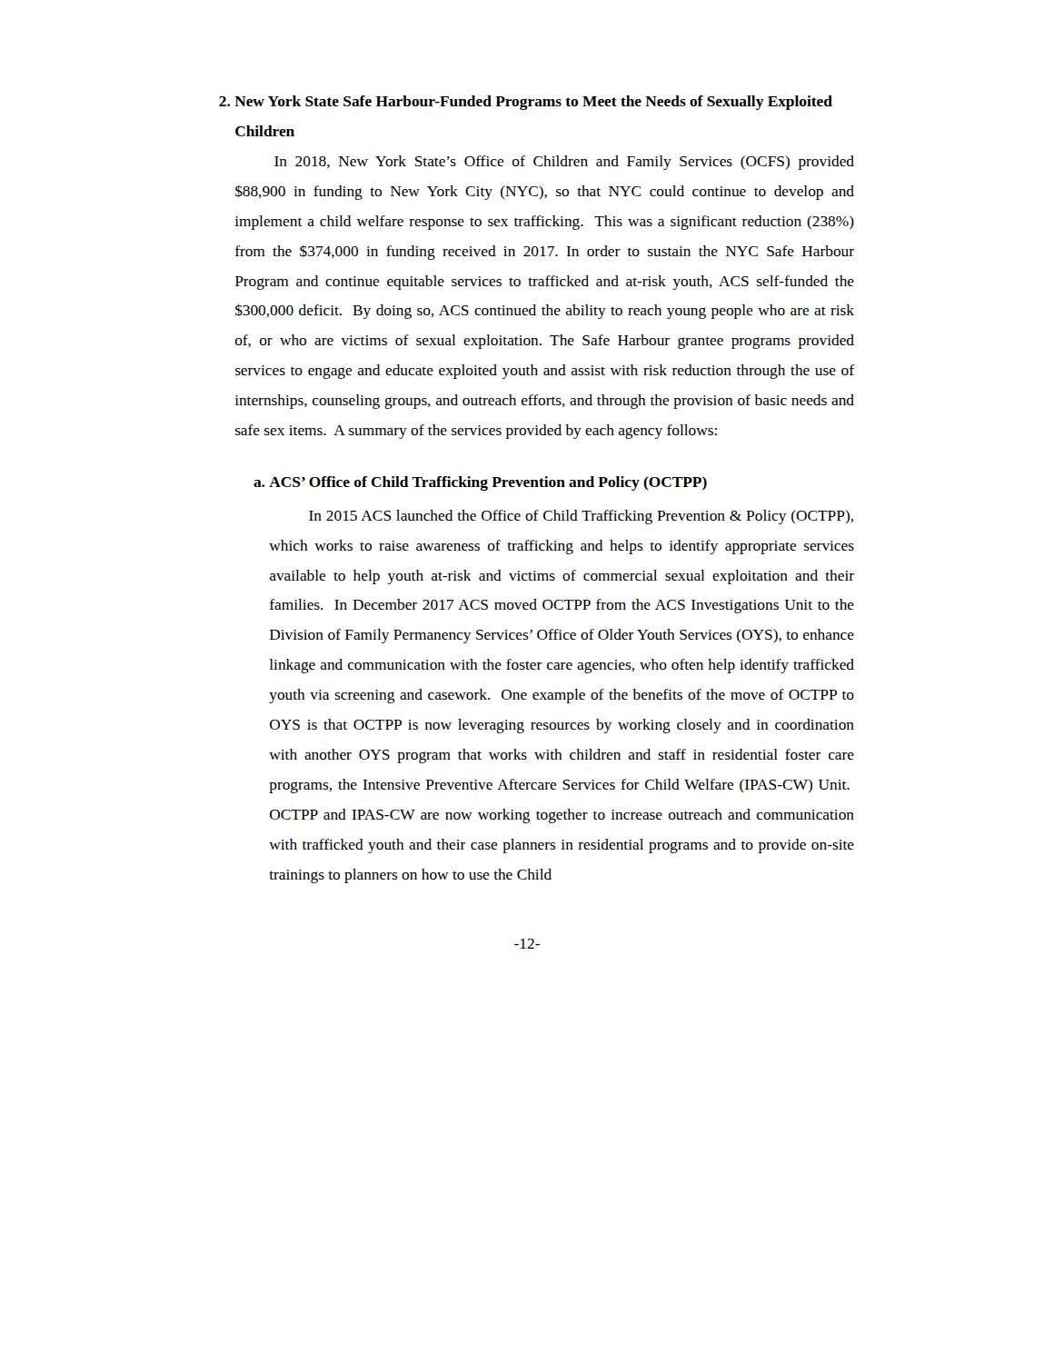New York State Safe Harbour-Funded Programs to Meet the Needs of Sexually Exploited Children
In 2018, New York State’s Office of Children and Family Services (OCFS) provided $88,900 in funding to New York City (NYC), so that NYC could continue to develop and implement a child welfare response to sex trafficking. This was a significant reduction (238%) from the $374,000 in funding received in 2017. In order to sustain the NYC Safe Harbour Program and continue equitable services to trafficked and at-risk youth, ACS self-funded the $300,000 deficit. By doing so, ACS continued the ability to reach young people who are at risk of, or who are victims of sexual exploitation. The Safe Harbour grantee programs provided services to engage and educate exploited youth and assist with risk reduction through the use of internships, counseling groups, and outreach efforts, and through the provision of basic needs and safe sex items. A summary of the services provided by each agency follows:
ACS’ Office of Child Trafficking Prevention and Policy (OCTPP)
In 2015 ACS launched the Office of Child Trafficking Prevention & Policy (OCTPP), which works to raise awareness of trafficking and helps to identify appropriate services available to help youth at-risk and victims of commercial sexual exploitation and their families. In December 2017 ACS moved OCTPP from the ACS Investigations Unit to the Division of Family Permanency Services’ Office of Older Youth Services (OYS), to enhance linkage and communication with the foster care agencies, who often help identify trafficked youth via screening and casework. One example of the benefits of the move of OCTPP to OYS is that OCTPP is now leveraging resources by working closely and in coordination with another OYS program that works with children and staff in residential foster care programs, the Intensive Preventive Aftercare Services for Child Welfare (IPAS-CW) Unit. OCTPP and IPAS-CW are now working together to increase outreach and communication with trafficked youth and their case planners in residential programs and to provide on-site trainings to planners on how to use the Child
-12-